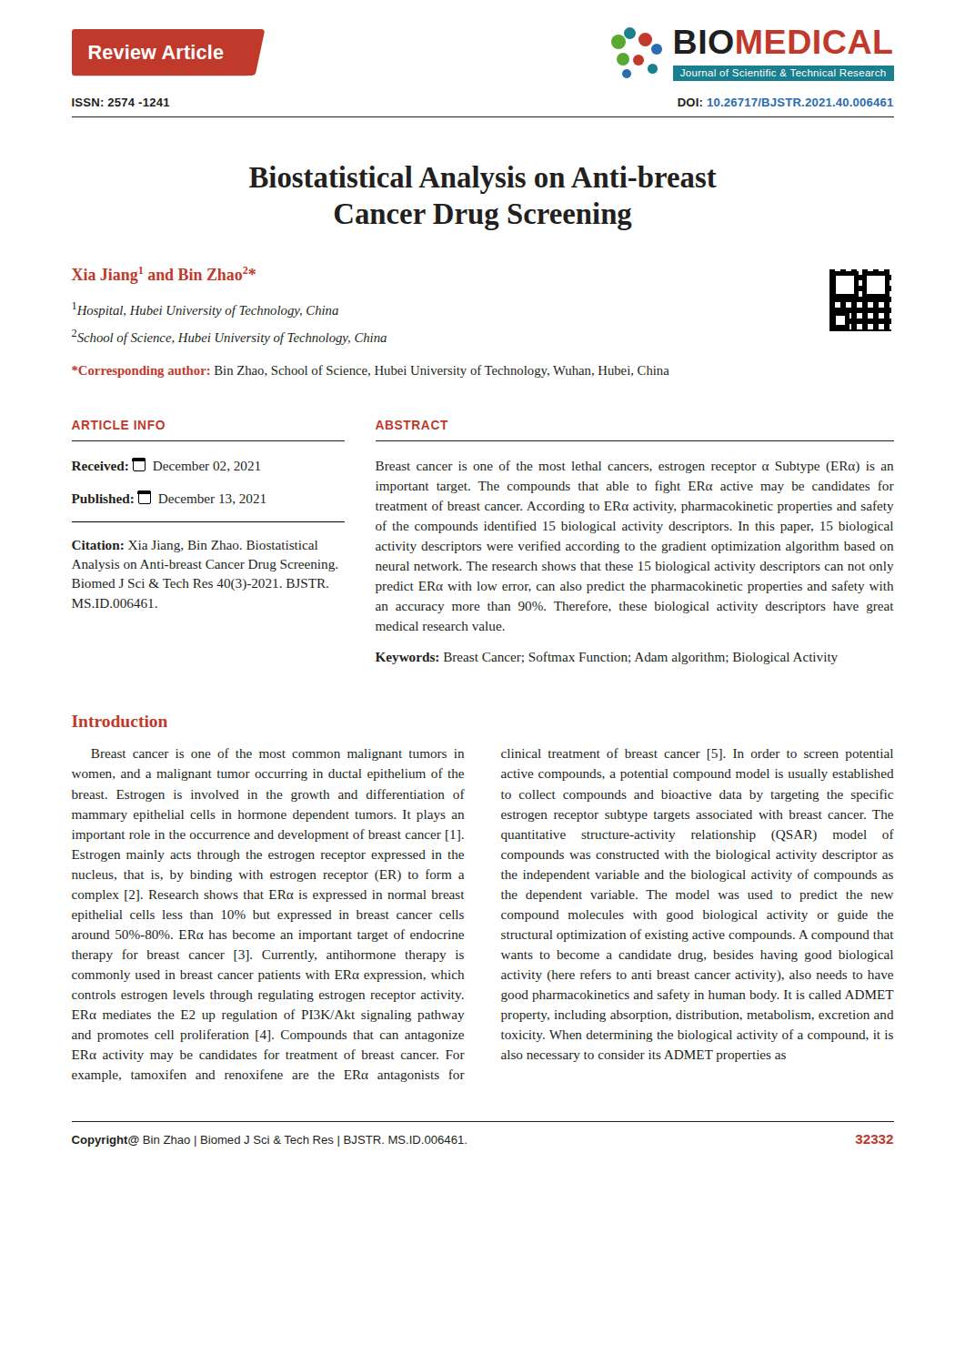Review Article
BIOMEDICAL
Journal of Scientific & Technical Research
ISSN: 2574 -1241
DOI: 10.26717/BJSTR.2021.40.006461
Biostatistical Analysis on Anti-breast
Cancer Drug Screening
Xia Jiang1 and Bin Zhao2*
1Hospital, Hubei University of Technology, China
2School of Science, Hubei University of Technology, China
*Corresponding author: Bin Zhao, School of Science, Hubei University of Technology, Wuhan, Hubei, China
ARTICLE INFO
ABSTRACT
Received: December 02, 2021
Published: December 13, 2021
Citation: Xia Jiang, Bin Zhao. Biostatistical Analysis on Anti-breast Cancer Drug Screening. Biomed J Sci & Tech Res 40(3)-2021. BJSTR. MS.ID.006461.
Breast cancer is one of the most lethal cancers, estrogen receptor α Subtype (ERα) is an important target. The compounds that able to fight ERα active may be candidates for treatment of breast cancer. According to ERα activity, pharmacokinetic properties and safety of the compounds identified 15 biological activity descriptors. In this paper, 15 biological activity descriptors were verified according to the gradient optimization algorithm based on neural network. The research shows that these 15 biological activity descriptors can not only predict ERα with low error, can also predict the pharmacokinetic properties and safety with an accuracy more than 90%. Therefore, these biological activity descriptors have great medical research value.
Keywords: Breast Cancer; Softmax Function; Adam algorithm; Biological Activity
Introduction
Breast cancer is one of the most common malignant tumors in women, and a malignant tumor occurring in ductal epithelium of the breast. Estrogen is involved in the growth and differentiation of mammary epithelial cells in hormone dependent tumors. It plays an important role in the occurrence and development of breast cancer [1]. Estrogen mainly acts through the estrogen receptor expressed in the nucleus, that is, by binding with estrogen receptor (ER) to form a complex [2]. Research shows that ERα is expressed in normal breast epithelial cells less than 10% but expressed in breast cancer cells around 50%-80%. ERα has become an important target of endocrine therapy for breast cancer [3]. Currently, antihormone therapy is commonly used in breast cancer patients with ERα expression, which controls estrogen levels through regulating estrogen receptor activity. ERα mediates the E2 up regulation of PI3K/Akt signaling pathway and promotes cell proliferation [4]. Compounds that can antagonize ERα activity may be candidates for treatment of breast cancer. For example, tamoxifen and renoxifene are the ERα antagonists for clinical treatment of breast cancer [5]. In order to screen potential active compounds, a potential compound model is usually established to collect compounds and bioactive data by targeting the specific estrogen receptor subtype targets associated with breast cancer. The quantitative structure-activity relationship (QSAR) model of compounds was constructed with the biological activity descriptor as the independent variable and the biological activity of compounds as the dependent variable. The model was used to predict the new compound molecules with good biological activity or guide the structural optimization of existing active compounds. A compound that wants to become a candidate drug, besides having good biological activity (here refers to anti breast cancer activity), also needs to have good pharmacokinetics and safety in human body. It is called ADMET property, including absorption, distribution, metabolism, excretion and toxicity. When determining the biological activity of a compound, it is also necessary to consider its ADMET properties as
Copyright@ Bin Zhao | Biomed J Sci & Tech Res | BJSTR. MS.ID.006461.
32332